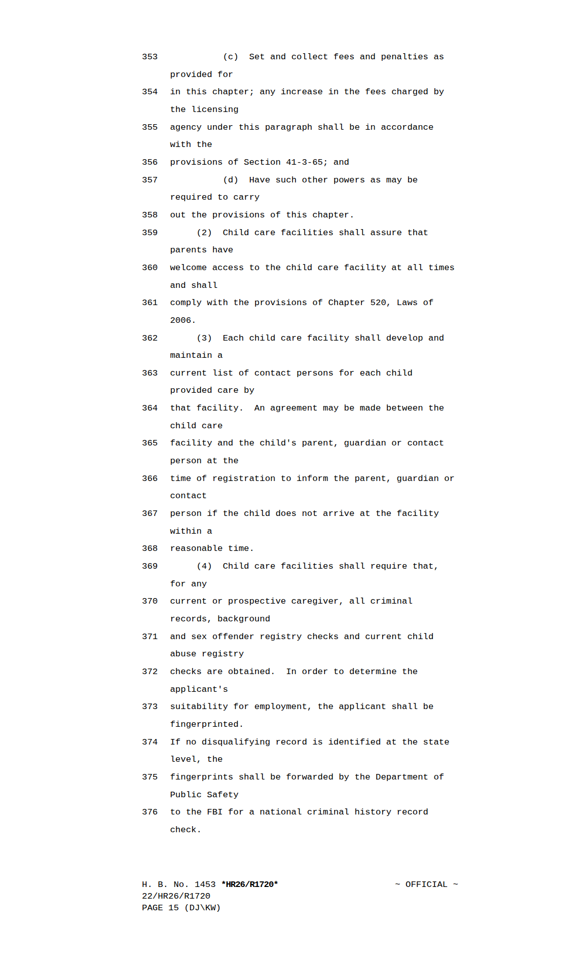353 (c) Set and collect fees and penalties as provided for
354 in this chapter; any increase in the fees charged by the licensing
355 agency under this paragraph shall be in accordance with the
356 provisions of Section 41-3-65; and
357 (d) Have such other powers as may be required to carry
358 out the provisions of this chapter.
359 (2) Child care facilities shall assure that parents have
360 welcome access to the child care facility at all times and shall
361 comply with the provisions of Chapter 520, Laws of 2006.
362 (3) Each child care facility shall develop and maintain a
363 current list of contact persons for each child provided care by
364 that facility. An agreement may be made between the child care
365 facility and the child's parent, guardian or contact person at the
366 time of registration to inform the parent, guardian or contact
367 person if the child does not arrive at the facility within a
368 reasonable time.
369 (4) Child care facilities shall require that, for any
370 current or prospective caregiver, all criminal records, background
371 and sex offender registry checks and current child abuse registry
372 checks are obtained. In order to determine the applicant's
373 suitability for employment, the applicant shall be fingerprinted.
374 If no disqualifying record is identified at the state level, the
375 fingerprints shall be forwarded by the Department of Public Safety
376 to the FBI for a national criminal history record check.
H. B. No. 1453 *HR26/R1720* ~ OFFICIAL ~
22/HR26/R1720
PAGE 15 (DJ\KW)